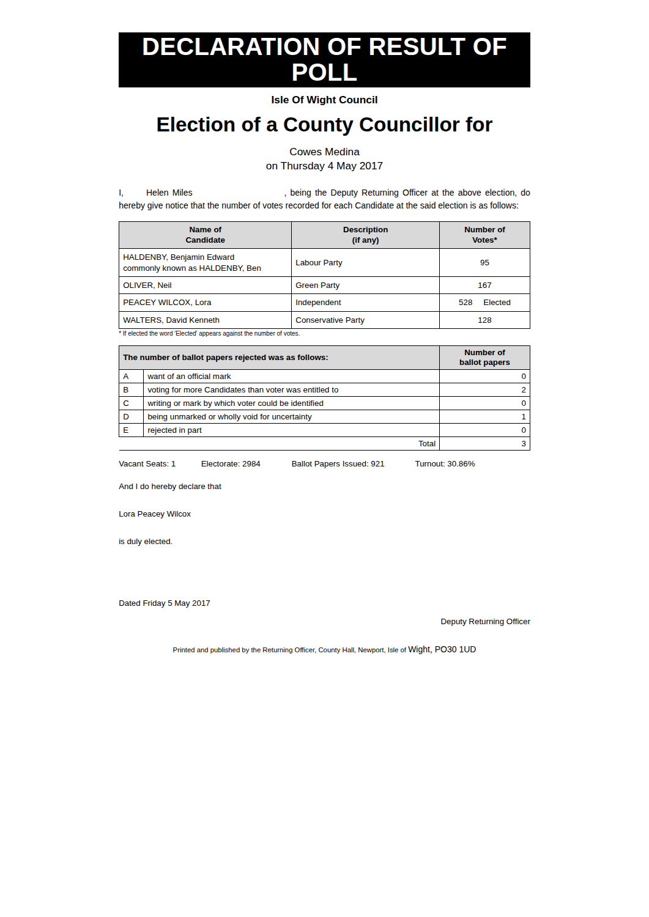DECLARATION OF RESULT OF POLL
Isle Of Wight Council
Election of a County Councillor for
Cowes Medina
on Thursday 4 May 2017
I, Helen Miles , being the Deputy Returning Officer at the above election, do hereby give notice that the number of votes recorded for each Candidate at the said election is as follows:
| Name of Candidate | Description (if any) | Number of Votes* |
| --- | --- | --- |
| HALDENBY, Benjamin Edward commonly known as HALDENBY, Ben | Labour Party | 95 |
| OLIVER, Neil | Green Party | 167 |
| PEACEY WILCOX, Lora | Independent | 528 Elected |
| WALTERS, David Kenneth | Conservative Party | 128 |
* If elected the word 'Elected' appears against the number of votes.
| The number of ballot papers rejected was as follows: | Number of ballot papers |
| --- | --- |
| A | want of an official mark | 0 |
| B | voting for more Candidates than voter was entitled to | 2 |
| C | writing or mark by which voter could be identified | 0 |
| D | being unmarked or wholly void for uncertainty | 1 |
| E | rejected in part | 0 |
| Total | 3 |
Vacant Seats: 1
Electorate: 2984
Ballot Papers Issued: 921
Turnout: 30.86%
And I do hereby declare that
Lora Peacey Wilcox
is duly elected.
Dated Friday 5 May 2017
Deputy Returning Officer
Printed and published by the Returning Officer, County Hall, Newport, Isle of Wight, PO30 1UD